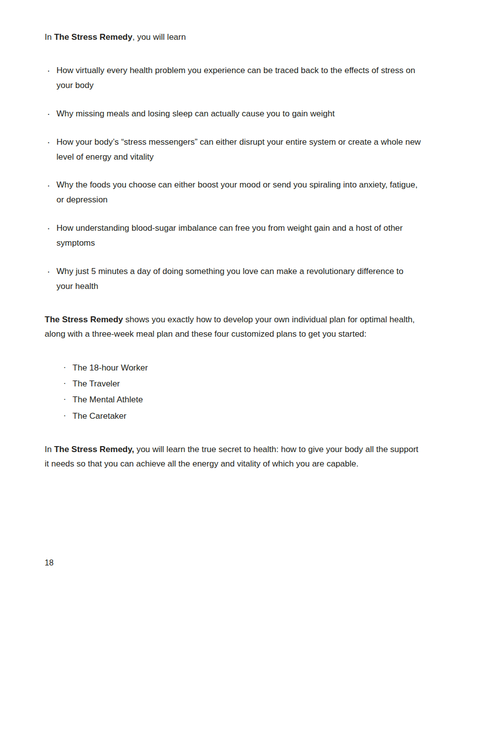In The Stress Remedy, you will learn
How virtually every health problem you experience can be traced back to the effects of stress on your body
Why missing meals and losing sleep can actually cause you to gain weight
How your body’s “stress messengers” can either disrupt your entire system or create a whole new level of energy and vitality
Why the foods you choose can either boost your mood or send you spiraling into anxiety, fatigue, or depression
How understanding blood-sugar imbalance can free you from weight gain and a host of other symptoms
Why just 5 minutes a day of doing something you love can make a revolutionary difference to your health
The Stress Remedy shows you exactly how to develop your own individual plan for optimal health, along with a three-week meal plan and these four customized plans to get you started:
The 18-hour Worker
The Traveler
The Mental Athlete
The Caretaker
In The Stress Remedy, you will learn the true secret to health: how to give your body all the support it needs so that you can achieve all the energy and vitality of which you are capable.
18